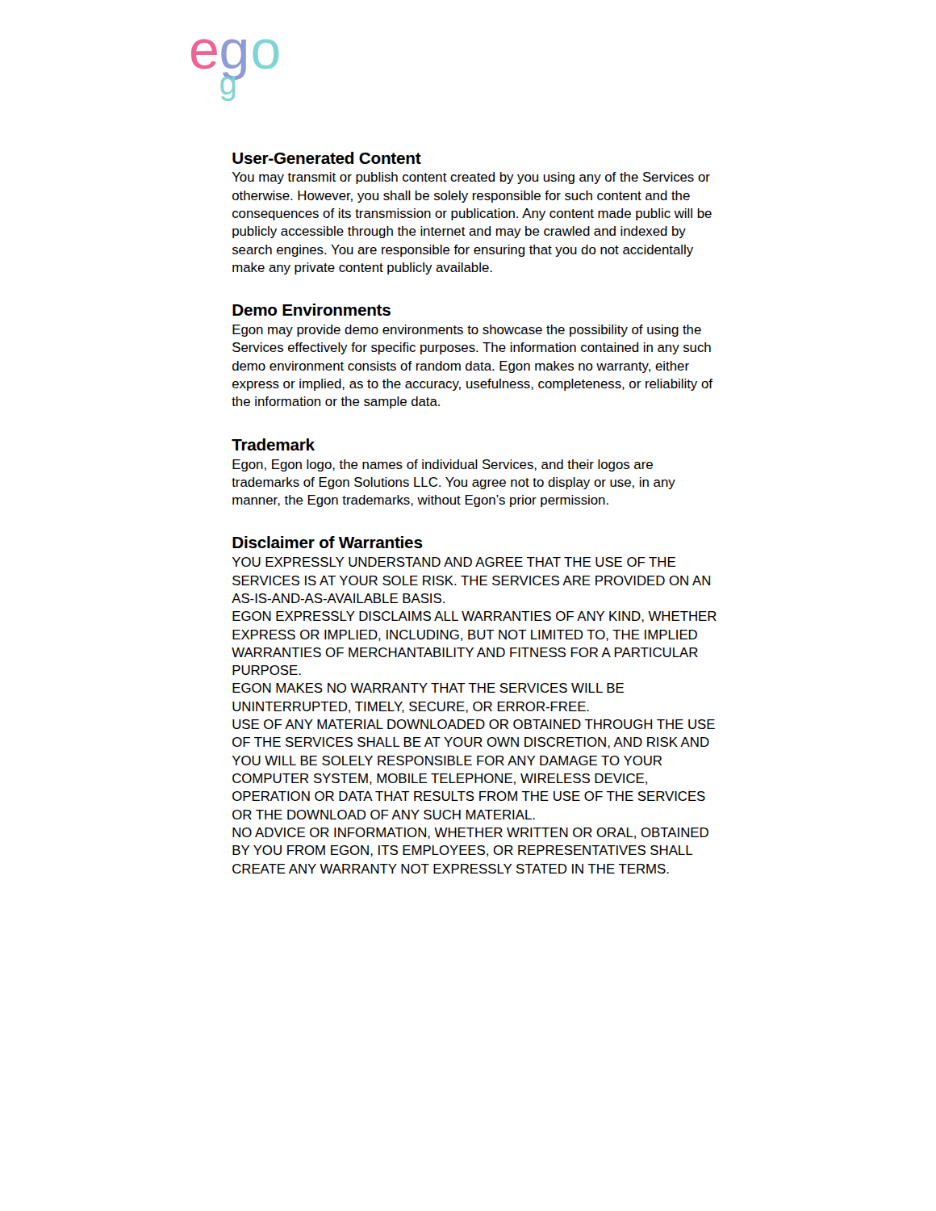e g o g
User-Generated Content
You may transmit or publish content created by you using any of the Services or otherwise. However, you shall be solely responsible for such content and the consequences of its transmission or publication. Any content made public will be publicly accessible through the internet and may be crawled and indexed by search engines. You are responsible for ensuring that you do not accidentally make any private content publicly available.
Demo Environments
Egon may provide demo environments to showcase the possibility of using the Services effectively for specific purposes. The information contained in any such demo environment consists of random data. Egon makes no warranty, either express or implied, as to the accuracy, usefulness, completeness, or reliability of the information or the sample data.
Trademark
Egon, Egon logo, the names of individual Services, and their logos are trademarks of Egon Solutions LLC. You agree not to display or use, in any manner, the Egon trademarks, without Egon’s prior permission.
Disclaimer of Warranties
You expressly understand and agree that the use of the Services is at your sole risk. The Services are provided on an as-is-and-as-available basis.
Egon expressly disclaims all warranties of any kind, whether express or implied, including, but not limited to, the implied warranties of merchantability and fitness for a particular purpose.
Egon makes no warranty that the Services will be uninterrupted, timely, secure, or error-free.
Use of any material downloaded or obtained through the use of the Services shall be at your own discretion, and risk and you will be solely responsible for any damage to your computer system, mobile telephone, wireless device, operation or data that results from the use of the Services or the download of any such material.
No advice or information, whether written or oral, obtained by you from Egon, its employees, or representatives shall create any warranty not expressly stated in the Terms.